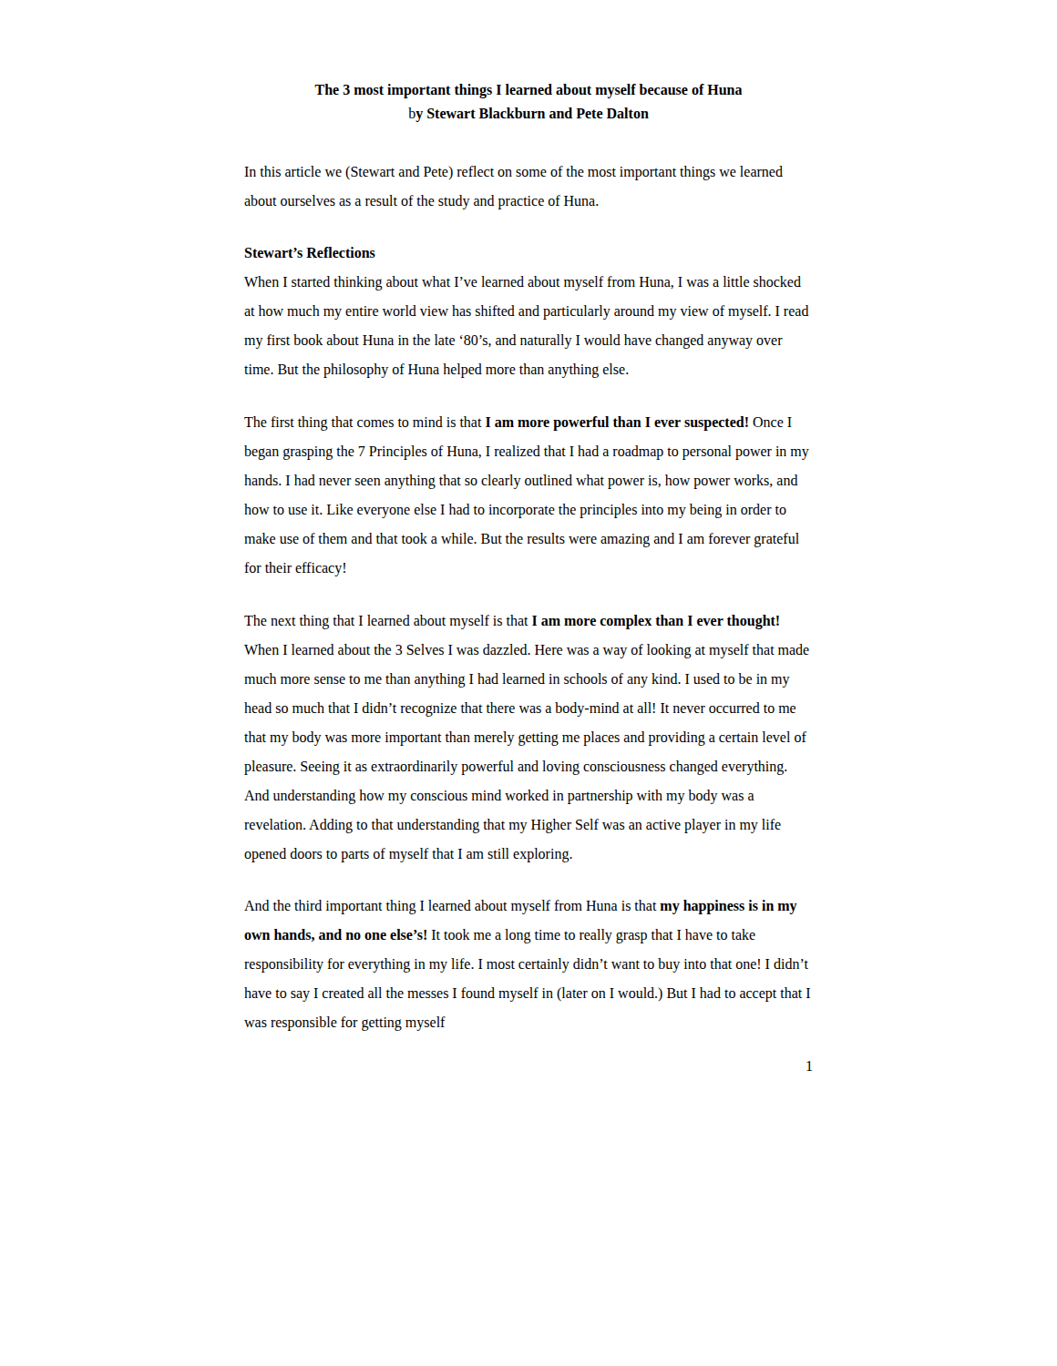The 3 most important things I learned about myself because of Huna by Stewart Blackburn and Pete Dalton
In this article we (Stewart and Pete) reflect on some of the most important things we learned about ourselves as a result of the study and practice of Huna.
Stewart’s Reflections
When I started thinking about what I’ve learned about myself from Huna, I was a little shocked at how much my entire world view has shifted and particularly around my view of myself. I read my first book about Huna in the late ‘80’s, and naturally I would have changed anyway over time. But the philosophy of Huna helped more than anything else.
The first thing that comes to mind is that I am more powerful than I ever suspected! Once I began grasping the 7 Principles of Huna, I realized that I had a roadmap to personal power in my hands. I had never seen anything that so clearly outlined what power is, how power works, and how to use it. Like everyone else I had to incorporate the principles into my being in order to make use of them and that took a while. But the results were amazing and I am forever grateful for their efficacy!
The next thing that I learned about myself is that I am more complex than I ever thought! When I learned about the 3 Selves I was dazzled. Here was a way of looking at myself that made much more sense to me than anything I had learned in schools of any kind. I used to be in my head so much that I didn’t recognize that there was a body-mind at all! It never occurred to me that my body was more important than merely getting me places and providing a certain level of pleasure. Seeing it as extraordinarily powerful and loving consciousness changed everything. And understanding how my conscious mind worked in partnership with my body was a revelation. Adding to that understanding that my Higher Self was an active player in my life opened doors to parts of myself that I am still exploring.
And the third important thing I learned about myself from Huna is that my happiness is in my own hands, and no one else’s! It took me a long time to really grasp that I have to take responsibility for everything in my life. I most certainly didn’t want to buy into that one! I didn’t have to say I created all the messes I found myself in (later on I would.) But I had to accept that I was responsible for getting myself
1